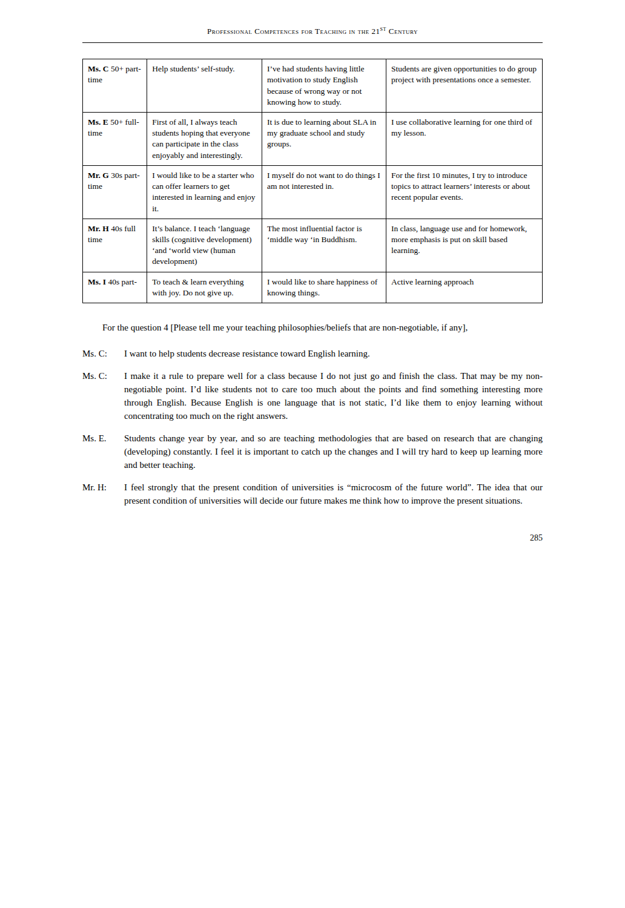Professional Competences for Teaching in the 21st Century
| Ms. C 50+ part-time | Help students’ self-study. | I’ve had students having little motivation to study English because of wrong way or not knowing how to study. | Students are given opportunities to do group project with presentations once a semester. |
| Ms. E 50+ full-time | First of all, I always teach students hoping that everyone can participate in the class enjoyably and interestingly. | It is due to learning about SLA in my graduate school and study groups. | I use collaborative learning for one third of my lesson. |
| Mr. G 30s part-time | I would like to be a starter who can offer learners to get interested in learning and enjoy it. | I myself do not want to do things I am not interested in. | For the first 10 minutes, I try to introduce topics to attract learners’ interests or about recent popular events. |
| Mr. H 40s full time | It’s balance. I teach ‘language skills (cognitive development) ‘and ‘world view (human development) | The most influential factor is ‘middle way ‘in Buddhism. | In class, language use and for homework, more emphasis is put on skill based learning. |
| Ms. I 40s part- | To teach & learn everything with joy. Do not give up. | I would like to share happiness of knowing things. | Active learning approach |
For the question 4 [Please tell me your teaching philosophies/beliefs that are non-negotiable, if any],
Ms. C:
I want to help students decrease resistance toward English learning.
Ms. C:
I make it a rule to prepare well for a class because I do not just go and finish the class. That may be my non-negotiable point. I’d like students not to care too much about the points and find something interesting more through English. Because English is one language that is not static, I’d like them to enjoy learning without concentrating too much on the right answers.
Ms. E.
Students change year by year, and so are teaching methodologies that are based on research that are changing (developing) constantly. I feel it is important to catch up the changes and I will try hard to keep up learning more and better teaching.
Mr. H:
I feel strongly that the present condition of universities is “microcosm of the future world”. The idea that our present condition of universities will decide our future makes me think how to improve the present situations.
285